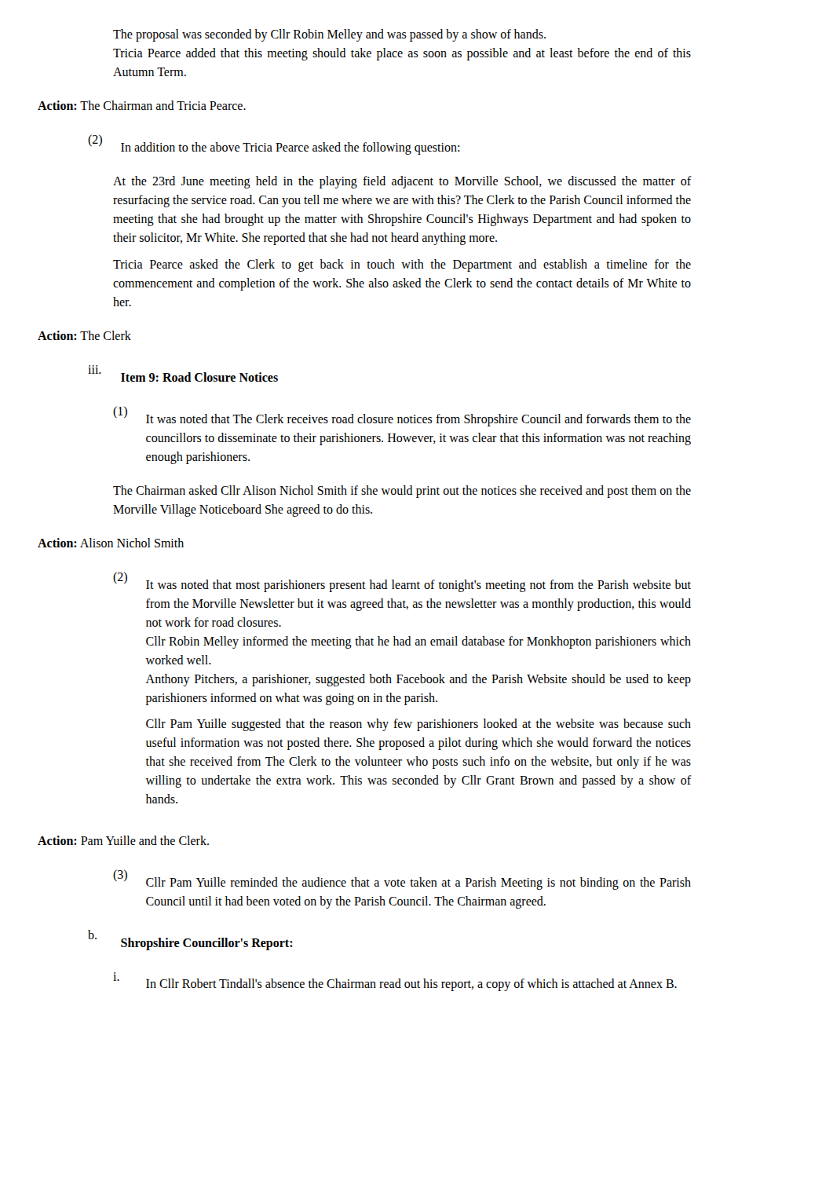The proposal was seconded by Cllr Robin Melley and was passed by a show of hands.
Tricia Pearce added that this meeting should take place as soon as possible and at least before the end of this Autumn Term.
Action: The Chairman and Tricia Pearce.
(2)
In addition to the above Tricia Pearce asked the following question:
At the 23rd June meeting held in the playing field adjacent to Morville School, we discussed the matter of resurfacing the service road. Can you tell me where we are with this? The Clerk to the Parish Council informed the meeting that she had brought up the matter with Shropshire Council's Highways Department and had spoken to their solicitor, Mr White. She reported that she had not heard anything more.
Tricia Pearce asked the Clerk to get back in touch with the Department and establish a timeline for the commencement and completion of the work. She also asked the Clerk to send the contact details of Mr White to her.
Action: The Clerk
iii.
Item 9: Road Closure Notices
(1)
It was noted that The Clerk receives road closure notices from Shropshire Council and forwards them to the councillors to disseminate to their parishioners. However, it was clear that this information was not reaching enough parishioners.
The Chairman asked Cllr Alison Nichol Smith if she would print out the notices she received and post them on the Morville Village Noticeboard She agreed to do this.
Action: Alison Nichol Smith
(2)
It was noted that most parishioners present had learnt of tonight's meeting not from the Parish website but from the Morville Newsletter but it was agreed that, as the newsletter was a monthly production, this would not work for road closures.
Cllr Robin Melley informed the meeting that he had an email database for Monkhopton parishioners which worked well.
Anthony Pitchers, a parishioner, suggested both Facebook and the Parish Website should be used to keep parishioners informed on what was going on in the parish.
Cllr Pam Yuille suggested that the reason why few parishioners looked at the website was because such useful information was not posted there. She proposed a pilot during which she would forward the notices that she received from The Clerk to the volunteer who posts such info on the website, but only if he was willing to undertake the extra work. This was seconded by Cllr Grant Brown and passed by a show of hands.
Action: Pam Yuille and the Clerk.
(3)
Cllr Pam Yuille reminded the audience that a vote taken at a Parish Meeting is not binding on the Parish Council until it had been voted on by the Parish Council. The Chairman agreed.
b.
Shropshire Councillor's Report:
i.
In Cllr Robert Tindall's absence the Chairman read out his report, a copy of which is attached at Annex B.